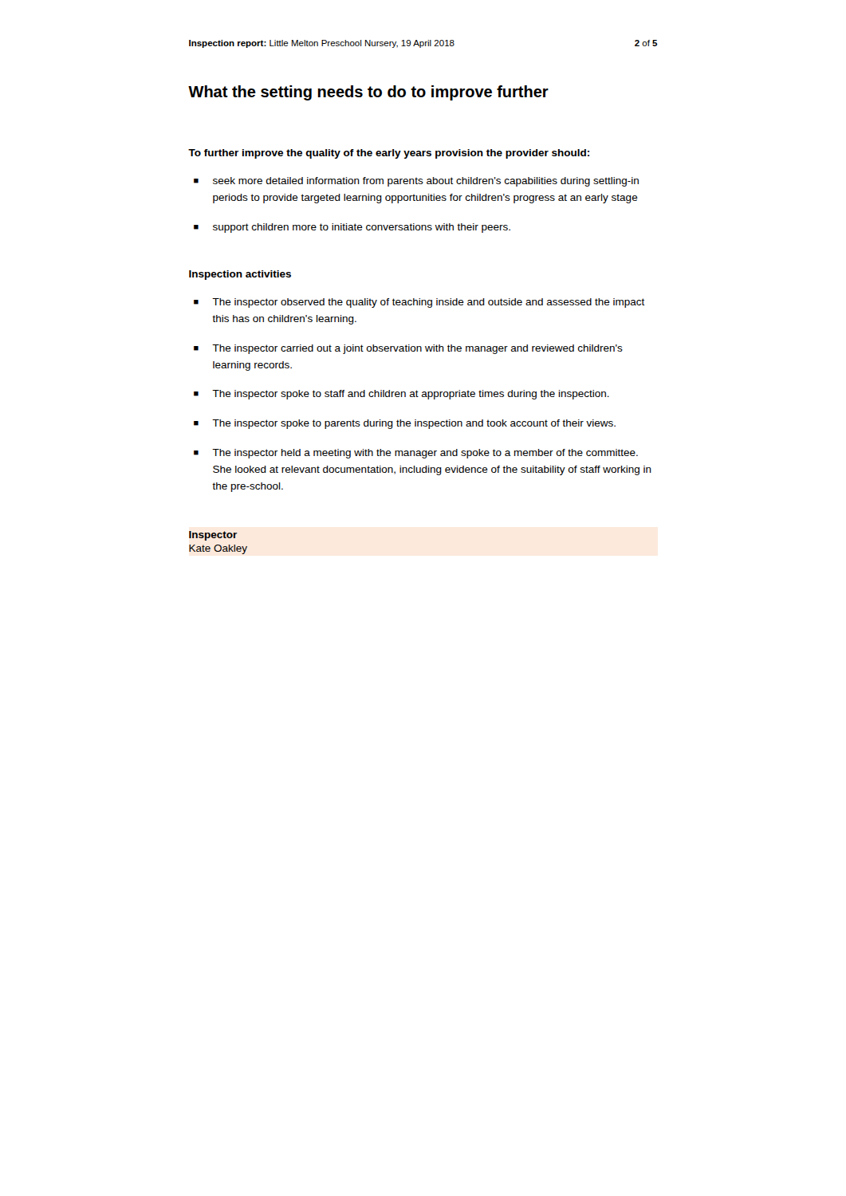Inspection report: Little Melton Preschool Nursery, 19 April 2018
2 of 5
What the setting needs to do to improve further
To further improve the quality of the early years provision the provider should:
seek more detailed information from parents about children's capabilities during settling-in periods to provide targeted learning opportunities for children's progress at an early stage
support children more to initiate conversations with their peers.
Inspection activities
The inspector observed the quality of teaching inside and outside and assessed the impact this has on children's learning.
The inspector carried out a joint observation with the manager and reviewed children's learning records.
The inspector spoke to staff and children at appropriate times during the inspection.
The inspector spoke to parents during the inspection and took account of their views.
The inspector held a meeting with the manager and spoke to a member of the committee. She looked at relevant documentation, including evidence of the suitability of staff working in the pre-school.
Inspector
Kate Oakley